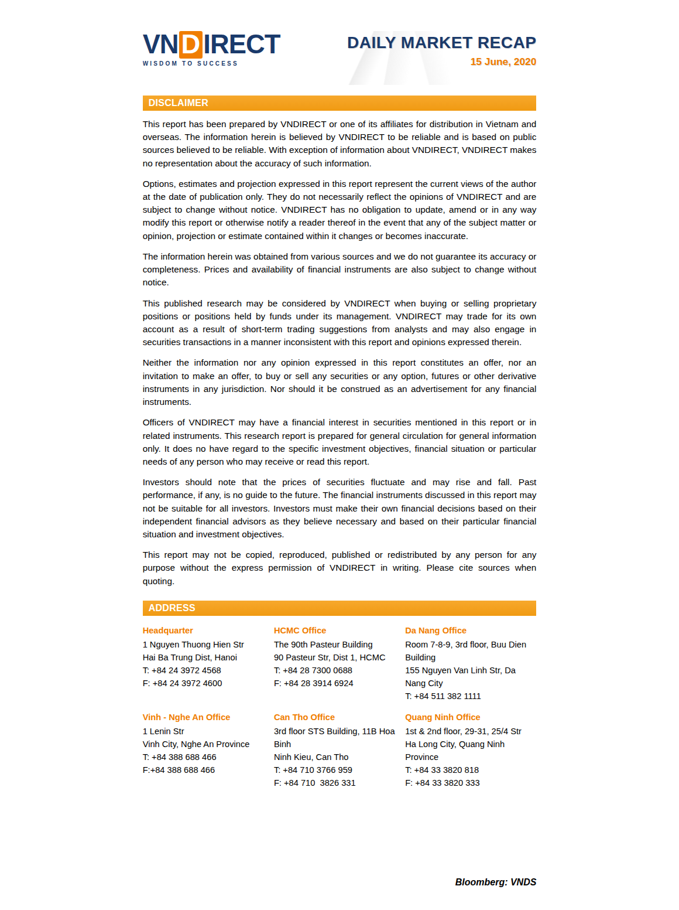VN DIRECT
WISDOM TO SUCCESS
DAILY MARKET RECAP
15 June, 2020
DISCLAIMER
This report has been prepared by VNDIRECT or one of its affiliates for distribution in Vietnam and overseas. The information herein is believed by VNDIRECT to be reliable and is based on public sources believed to be reliable. With exception of information about VNDIRECT, VNDIRECT makes no representation about the accuracy of such information.
Options, estimates and projection expressed in this report represent the current views of the author at the date of publication only. They do not necessarily reflect the opinions of VNDIRECT and are subject to change without notice. VNDIRECT has no obligation to update, amend or in any way modify this report or otherwise notify a reader thereof in the event that any of the subject matter or opinion, projection or estimate contained within it changes or becomes inaccurate.
The information herein was obtained from various sources and we do not guarantee its accuracy or completeness. Prices and availability of financial instruments are also subject to change without notice.
This published research may be considered by VNDIRECT when buying or selling proprietary positions or positions held by funds under its management. VNDIRECT may trade for its own account as a result of short-term trading suggestions from analysts and may also engage in securities transactions in a manner inconsistent with this report and opinions expressed therein.
Neither the information nor any opinion expressed in this report constitutes an offer, nor an invitation to make an offer, to buy or sell any securities or any option, futures or other derivative instruments in any jurisdiction. Nor should it be construed as an advertisement for any financial instruments.
Officers of VNDIRECT may have a financial interest in securities mentioned in this report or in related instruments. This research report is prepared for general circulation for general information only. It does no have regard to the specific investment objectives, financial situation or particular needs of any person who may receive or read this report.
Investors should note that the prices of securities fluctuate and may rise and fall. Past performance, if any, is no guide to the future. The financial instruments discussed in this report may not be suitable for all investors. Investors must make their own financial decisions based on their independent financial advisors as they believe necessary and based on their particular financial situation and investment objectives.
This report may not be copied, reproduced, published or redistributed by any person for any purpose without the express permission of VNDIRECT in writing. Please cite sources when quoting.
ADDRESS
| Headquarter 1 Nguyen Thuong Hien Str Hai Ba Trung Dist, Hanoi T: +84 24 3972 4568 F: +84 24 3972 4600 | HCMC Office The 90th Pasteur Building 90 Pasteur Str, Dist 1, HCMC T: +84 28 7300 0688 F: +84 28 3914 6924 | Da Nang Office Room 7-8-9, 3rd floor, Buu Dien Building 155 Nguyen Van Linh Str, Da Nang City T: +84 511 382 1111 |
| Vinh - Nghe An Office 1 Lenin Str Vinh City, Nghe An Province T: +84 388 688 466 F:+84 388 688 466 | Can Tho Office 3rd floor STS Building, 11B Hoa Binh Ninh Kieu, Can Tho T: +84 710 3766 959 F: +84 710 3826 331 | Quang Ninh Office 1st & 2nd floor, 29-31, 25/4 Str Ha Long City, Quang Ninh Province T: +84 33 3820 818 F: +84 33 3820 333 |
Bloomberg: VNDS